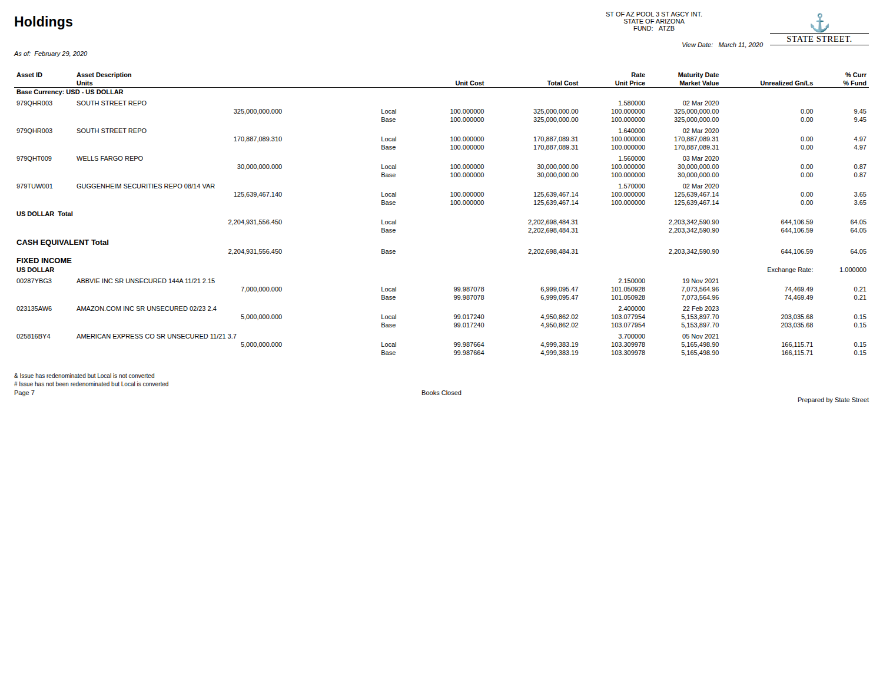Holdings
As of: February 29, 2020
ST OF AZ POOL 3 ST AGCY INT.
STATE OF ARIZONA
FUND: ATZB
View Date: March 11, 2020
⚓
STATE STREET.
| Base Currency: USD - US DOLLAR |
| Asset ID | Asset Description | | | | | Rate | Maturity Date | | % Curr |
| | Units | | | Unit Cost | Total Cost | Unit Price | Market Value | Unrealized Gn/Ls | % Fund |
| 979QHR003 | SOUTH STREET REPO | | | | | 1.580000 | 02 Mar 2020 | | |
| | 325,000,000.000 | | Local | 100.000000 | 325,000,000.00 | 100.000000 | 325,000,000.00 | 0.00 | 9.45 |
| | | | Base | 100.000000 | 325,000,000.00 | 100.000000 | 325,000,000.00 | 0.00 | 9.45 |
| 979QHR003 | SOUTH STREET REPO | | | | | 1.640000 | 02 Mar 2020 | | |
| | 170,887,089.310 | | Local | 100.000000 | 170,887,089.31 | 100.000000 | 170,887,089.31 | 0.00 | 4.97 |
| | | | Base | 100.000000 | 170,887,089.31 | 100.000000 | 170,887,089.31 | 0.00 | 4.97 |
| 979QHT009 | WELLS FARGO REPO | | | | | 1.560000 | 03 Mar 2020 | | |
| | 30,000,000.000 | | Local | 100.000000 | 30,000,000.00 | 100.000000 | 30,000,000.00 | 0.00 | 0.87 |
| | | | Base | 100.000000 | 30,000,000.00 | 100.000000 | 30,000,000.00 | 0.00 | 0.87 |
| 979TUW001 | GUGGENHEIM SECURITIES REPO 08/14 VAR | | | | | 1.570000 | 02 Mar 2020 | | |
| | 125,639,467.140 | | Local | 100.000000 | 125,639,467.14 | 100.000000 | 125,639,467.14 | 0.00 | 3.65 |
| | | | Base | 100.000000 | 125,639,467.14 | 100.000000 | 125,639,467.14 | 0.00 | 3.65 |
| US DOLLAR Total | | | | | | | | |
| | 2,204,931,556.450 | | Local | | 2,202,698,484.31 | | 2,203,342,590.90 | 644,106.59 | 64.05 |
| | | | Base | | 2,202,698,484.31 | | 2,203,342,590.90 | 644,106.59 | 64.05 |
| CASH EQUIVALENT Total | | | | | | | |
| | 2,204,931,556.450 | | Base | | 2,202,698,484.31 | | 2,203,342,590.90 | 644,106.59 | 64.05 |
| FIXED INCOME |
| US DOLLAR | | | | | | | Exchange Rate: | 1.000000 |
| 00287YBG3 | ABBVIE INC SR UNSECURED 144A 11/21 2.15 | | | | | 2.150000 | 19 Nov 2021 | | |
| | 7,000,000.000 | | Local | 99.987078 | 6,999,095.47 | 101.050928 | 7,073,564.96 | 74,469.49 | 0.21 |
| | | | Base | 99.987078 | 6,999,095.47 | 101.050928 | 7,073,564.96 | 74,469.49 | 0.21 |
| 023135AW6 | AMAZON.COM INC SR UNSECURED 02/23 2.4 | | | | | 2.400000 | 22 Feb 2023 | | |
| | 5,000,000.000 | | Local | 99.017240 | 4,950,862.02 | 103.077954 | 5,153,897.70 | 203,035.68 | 0.15 |
| | | | Base | 99.017240 | 4,950,862.02 | 103.077954 | 5,153,897.70 | 203,035.68 | 0.15 |
| 025816BY4 | AMERICAN EXPRESS CO SR UNSECURED 11/21 3.7 | | | | | 3.700000 | 05 Nov 2021 | | |
| | 5,000,000.000 | | Local | 99.987664 | 4,999,383.19 | 103.309978 | 5,165,498.90 | 166,115.71 | 0.15 |
| | | | Base | 99.987664 | 4,999,383.19 | 103.309978 | 5,165,498.90 | 166,115.71 | 0.15 |
& Issue has redenominated but Local is not converted
# Issue has not been redenominated but Local is converted
Page 7
Books Closed
Prepared by State Street